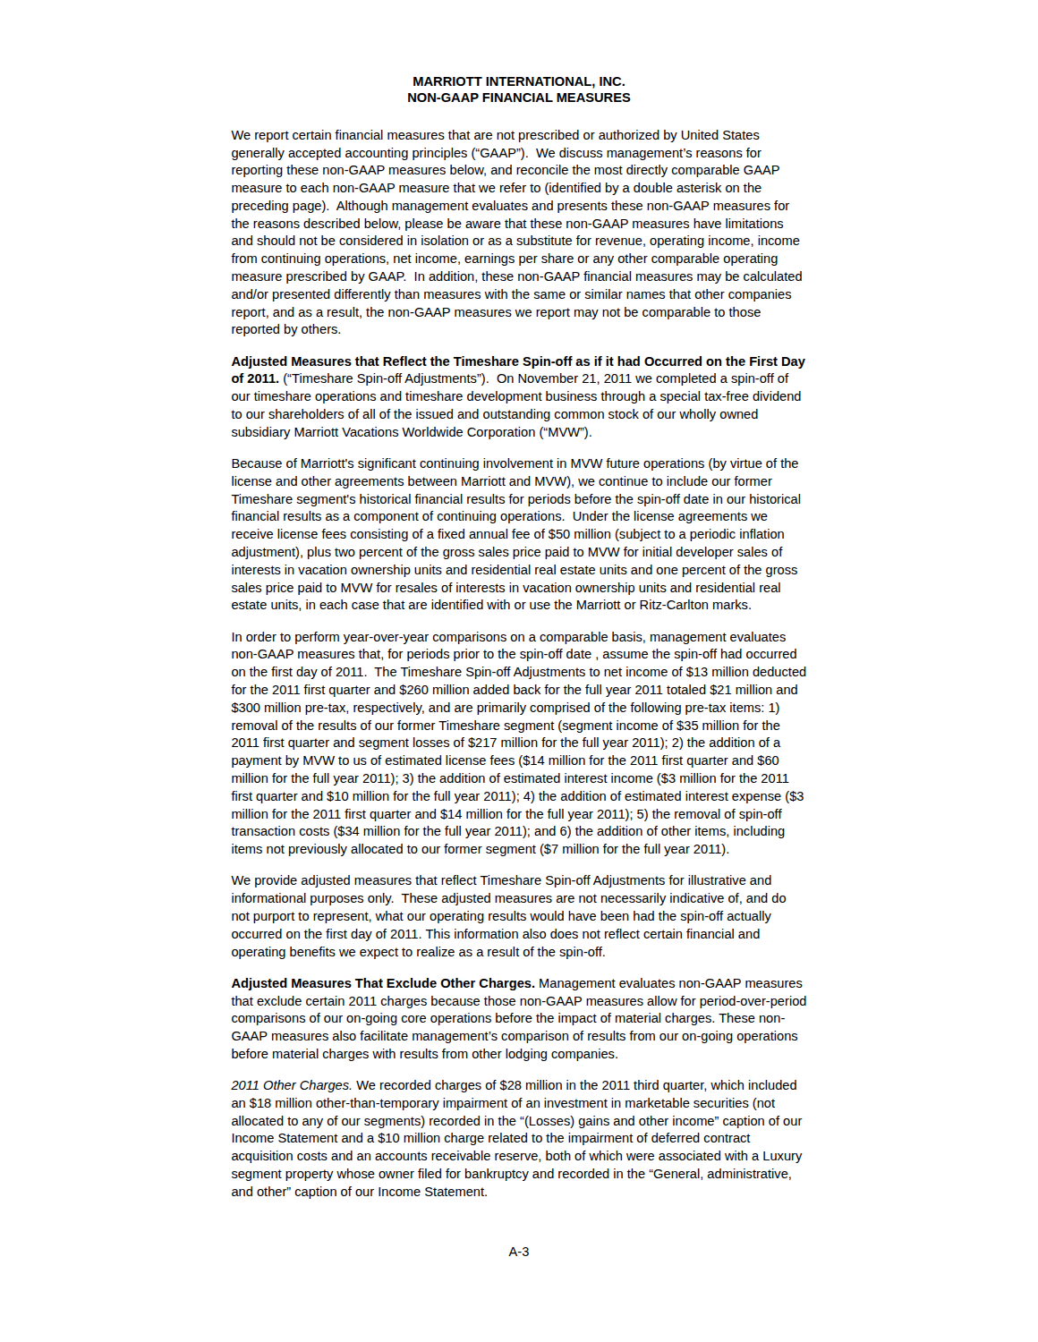MARRIOTT INTERNATIONAL, INC.
NON-GAAP FINANCIAL MEASURES
We report certain financial measures that are not prescribed or authorized by United States generally accepted accounting principles (“GAAP”). We discuss management’s reasons for reporting these non-GAAP measures below, and reconcile the most directly comparable GAAP measure to each non-GAAP measure that we refer to (identified by a double asterisk on the preceding page). Although management evaluates and presents these non-GAAP measures for the reasons described below, please be aware that these non-GAAP measures have limitations and should not be considered in isolation or as a substitute for revenue, operating income, income from continuing operations, net income, earnings per share or any other comparable operating measure prescribed by GAAP. In addition, these non-GAAP financial measures may be calculated and/or presented differently than measures with the same or similar names that other companies report, and as a result, the non-GAAP measures we report may not be comparable to those reported by others.
Adjusted Measures that Reflect the Timeshare Spin-off as if it had Occurred on the First Day of 2011. (“Timeshare Spin-off Adjustments”). On November 21, 2011 we completed a spin-off of our timeshare operations and timeshare development business through a special tax-free dividend to our shareholders of all of the issued and outstanding common stock of our wholly owned subsidiary Marriott Vacations Worldwide Corporation (“MVW”).
Because of Marriott's significant continuing involvement in MVW future operations (by virtue of the license and other agreements between Marriott and MVW), we continue to include our former Timeshare segment's historical financial results for periods before the spin-off date in our historical financial results as a component of continuing operations. Under the license agreements we receive license fees consisting of a fixed annual fee of $50 million (subject to a periodic inflation adjustment), plus two percent of the gross sales price paid to MVW for initial developer sales of interests in vacation ownership units and residential real estate units and one percent of the gross sales price paid to MVW for resales of interests in vacation ownership units and residential real estate units, in each case that are identified with or use the Marriott or Ritz-Carlton marks.
In order to perform year-over-year comparisons on a comparable basis, management evaluates non-GAAP measures that, for periods prior to the spin-off date , assume the spin-off had occurred on the first day of 2011. The Timeshare Spin-off Adjustments to net income of $13 million deducted for the 2011 first quarter and $260 million added back for the full year 2011 totaled $21 million and $300 million pre-tax, respectively, and are primarily comprised of the following pre-tax items: 1) removal of the results of our former Timeshare segment (segment income of $35 million for the 2011 first quarter and segment losses of $217 million for the full year 2011); 2) the addition of a payment by MVW to us of estimated license fees ($14 million for the 2011 first quarter and $60 million for the full year 2011); 3) the addition of estimated interest income ($3 million for the 2011 first quarter and $10 million for the full year 2011); 4) the addition of estimated interest expense ($3 million for the 2011 first quarter and $14 million for the full year 2011); 5) the removal of spin-off transaction costs ($34 million for the full year 2011); and 6) the addition of other items, including items not previously allocated to our former segment ($7 million for the full year 2011).
We provide adjusted measures that reflect Timeshare Spin-off Adjustments for illustrative and informational purposes only. These adjusted measures are not necessarily indicative of, and do not purport to represent, what our operating results would have been had the spin-off actually occurred on the first day of 2011. This information also does not reflect certain financial and operating benefits we expect to realize as a result of the spin-off.
Adjusted Measures That Exclude Other Charges. Management evaluates non-GAAP measures that exclude certain 2011 charges because those non-GAAP measures allow for period-over-period comparisons of our on-going core operations before the impact of material charges. These non-GAAP measures also facilitate management’s comparison of results from our on-going operations before material charges with results from other lodging companies.
2011 Other Charges. We recorded charges of $28 million in the 2011 third quarter, which included an $18 million other-than-temporary impairment of an investment in marketable securities (not allocated to any of our segments) recorded in the “(Losses) gains and other income” caption of our Income Statement and a $10 million charge related to the impairment of deferred contract acquisition costs and an accounts receivable reserve, both of which were associated with a Luxury segment property whose owner filed for bankruptcy and recorded in the “General, administrative, and other” caption of our Income Statement.
A-3